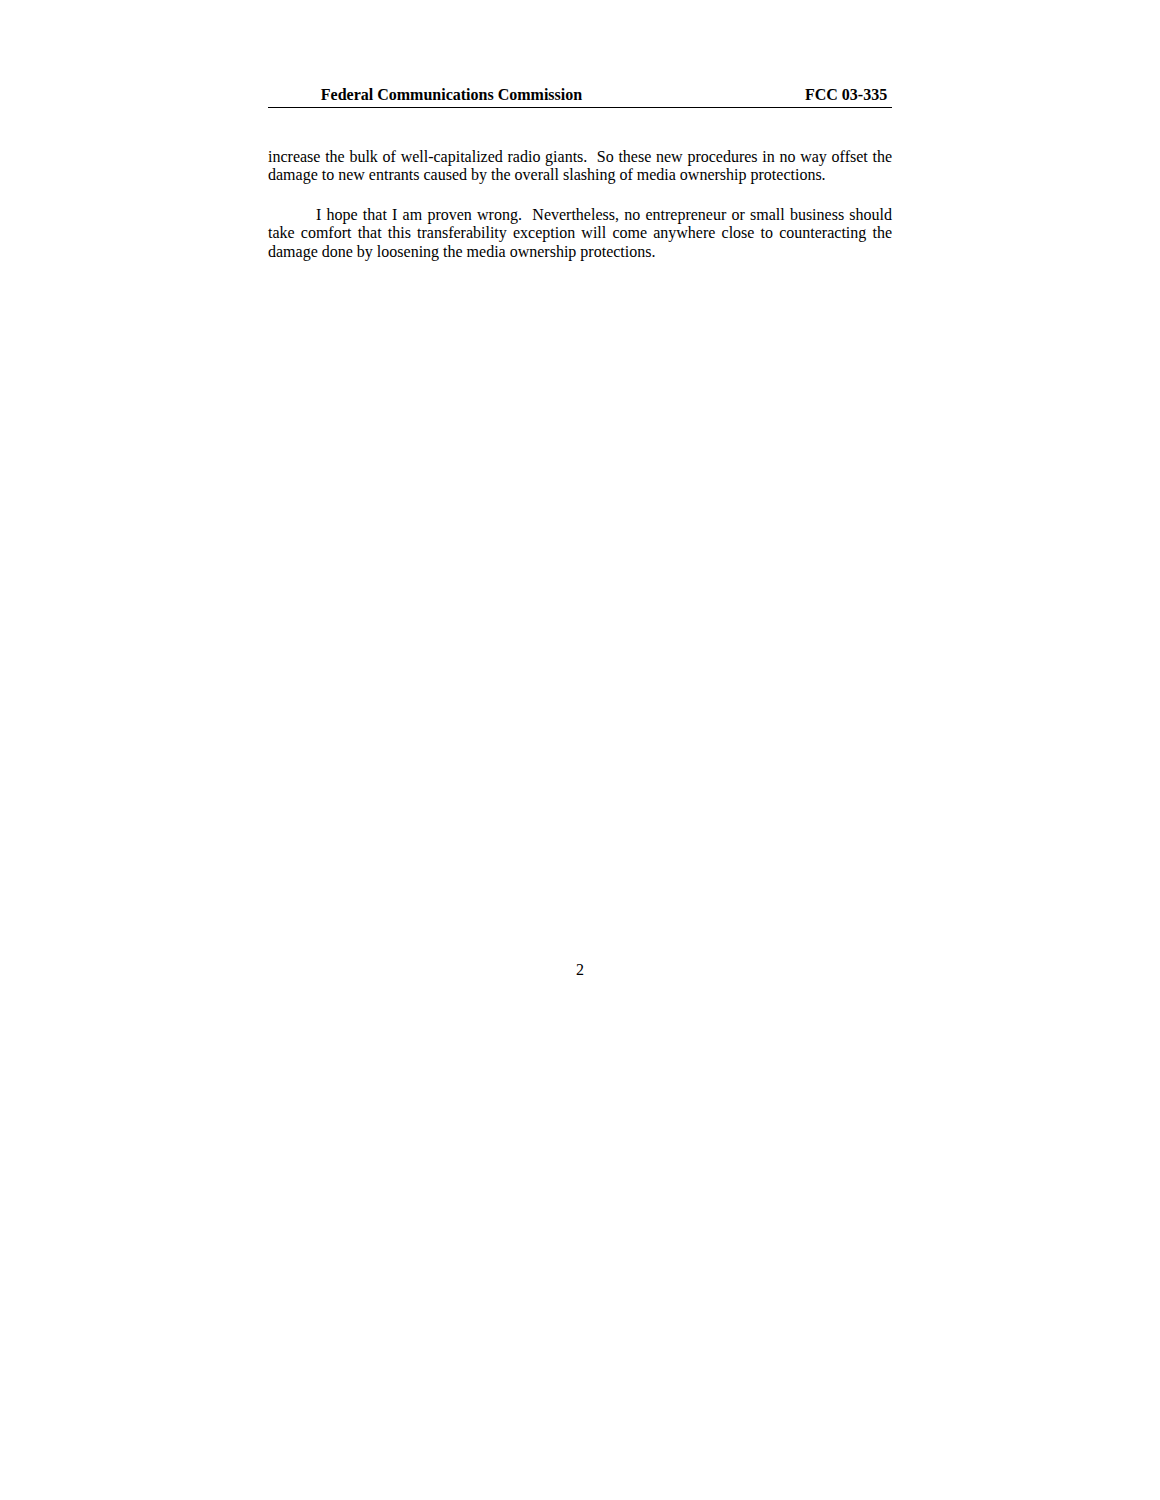Federal Communications Commission FCC 03-335
increase the bulk of well-capitalized radio giants. So these new procedures in no way offset the damage to new entrants caused by the overall slashing of media ownership protections.
I hope that I am proven wrong. Nevertheless, no entrepreneur or small business should take comfort that this transferability exception will come anywhere close to counteracting the damage done by loosening the media ownership protections.
2